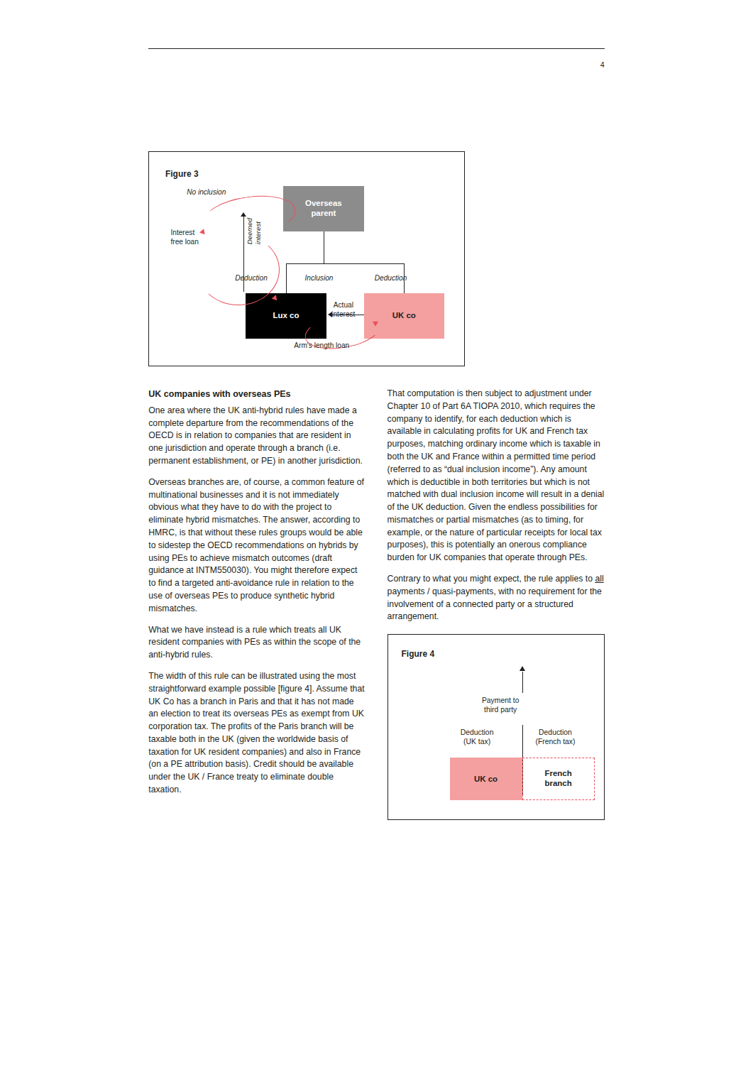4
Figure 3
Overseas
parent
Lux co
UK co
No inclusion
Interest
free loan
Deemed
interest
Deduction
Inclusion
Deduction
Actual
interest
Arm's length loan
UK companies with overseas PEs
One area where the UK anti-hybrid rules have made a complete departure from the recommendations of the OECD is in relation to companies that are resident in one jurisdiction and operate through a branch (i.e. permanent establishment, or PE) in another jurisdiction.
Overseas branches are, of course, a common feature of multinational businesses and it is not immediately obvious what they have to do with the project to eliminate hybrid mismatches. The answer, according to HMRC, is that without these rules groups would be able to sidestep the OECD recommendations on hybrids by using PEs to achieve mismatch outcomes (draft guidance at INTM550030). You might therefore expect to find a targeted anti-avoidance rule in relation to the use of overseas PEs to produce synthetic hybrid mismatches.
What we have instead is a rule which treats all UK resident companies with PEs as within the scope of the anti-hybrid rules.
The width of this rule can be illustrated using the most straightforward example possible [figure 4]. Assume that UK Co has a branch in Paris and that it has not made an election to treat its overseas PEs as exempt from UK corporation tax. The profits of the Paris branch will be taxable both in the UK (given the worldwide basis of taxation for UK resident companies) and also in France (on a PE attribution basis). Credit should be available under the UK / France treaty to eliminate double taxation.
That computation is then subject to adjustment under Chapter 10 of Part 6A TIOPA 2010, which requires the company to identify, for each deduction which is available in calculating profits for UK and French tax purposes, matching ordinary income which is taxable in both the UK and France within a permitted time period (referred to as “dual inclusion income”). Any amount which is deductible in both territories but which is not matched with dual inclusion income will result in a denial of the UK deduction. Given the endless possibilities for mismatches or partial mismatches (as to timing, for example, or the nature of particular receipts for local tax purposes), this is potentially an onerous compliance burden for UK companies that operate through PEs.
Contrary to what you might expect, the rule applies to all payments / quasi-payments, with no requirement for the involvement of a connected party or a structured arrangement.
Figure 4
Payment to
third party
Deduction
(UK tax)
Deduction
(French tax)
UK co
French
branch